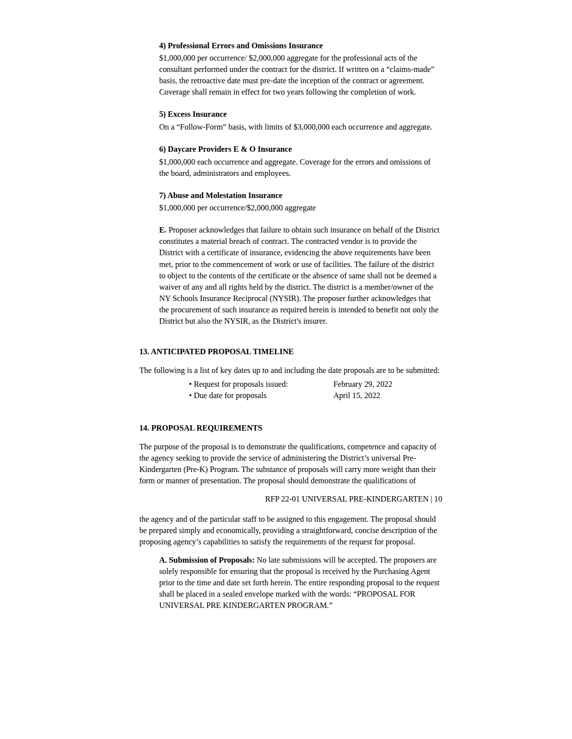4) Professional Errors and Omissions Insurance
$1,000,000 per occurrence/ $2,000,000 aggregate for the professional acts of the consultant performed under the contract for the district. If written on a “claims-made” basis, the retroactive date must pre-date the inception of the contract or agreement. Coverage shall remain in effect for two years following the completion of work.
5) Excess Insurance
On a “Follow-Form” basis, with limits of $3,000,000 each occurrence and aggregate.
6) Daycare Providers E & O Insurance
$1,000,000 each occurrence and aggregate. Coverage for the errors and omissions of the board, administrators and employees.
7) Abuse and Molestation Insurance
$1,000,000 per occurrence/$2,000,000 aggregate
E. Proposer acknowledges that failure to obtain such insurance on behalf of the District constitutes a material breach of contract. The contracted vendor is to provide the District with a certificate of insurance, evidencing the above requirements have been met, prior to the commencement of work or use of facilities. The failure of the district to object to the contents of the certificate or the absence of same shall not be deemed a waiver of any and all rights held by the district. The district is a member/owner of the NY Schools Insurance Reciprocal (NYSIR). The proposer further acknowledges that the procurement of such insurance as required herein is intended to benefit not only the District but also the NYSIR, as the District's insurer.
13. ANTICIPATED PROPOSAL TIMELINE
The following is a list of key dates up to and including the date proposals are to be submitted:
• Request for proposals issued: February 29, 2022
• Due date for proposals April 15, 2022
14. PROPOSAL REQUIREMENTS
The purpose of the proposal is to demonstrate the qualifications, competence and capacity of the agency seeking to provide the service of administering the District’s universal Pre-Kindergarten (Pre-K) Program. The substance of proposals will carry more weight than their form or manner of presentation. The proposal should demonstrate the qualifications of
RFP 22-01 UNIVERSAL PRE-KINDERGARTEN | 10
the agency and of the particular staff to be assigned to this engagement. The proposal should be prepared simply and economically, providing a straightforward, concise description of the proposing agency’s capabilities to satisfy the requirements of the request for proposal.
A. Submission of Proposals: No late submissions will be accepted. The proposers are solely responsible for ensuring that the proposal is received by the Purchasing Agent prior to the time and date set forth herein. The entire responding proposal to the request shall be placed in a sealed envelope marked with the words: “PROPOSAL FOR UNIVERSAL PRE KINDERGARTEN PROGRAM.”